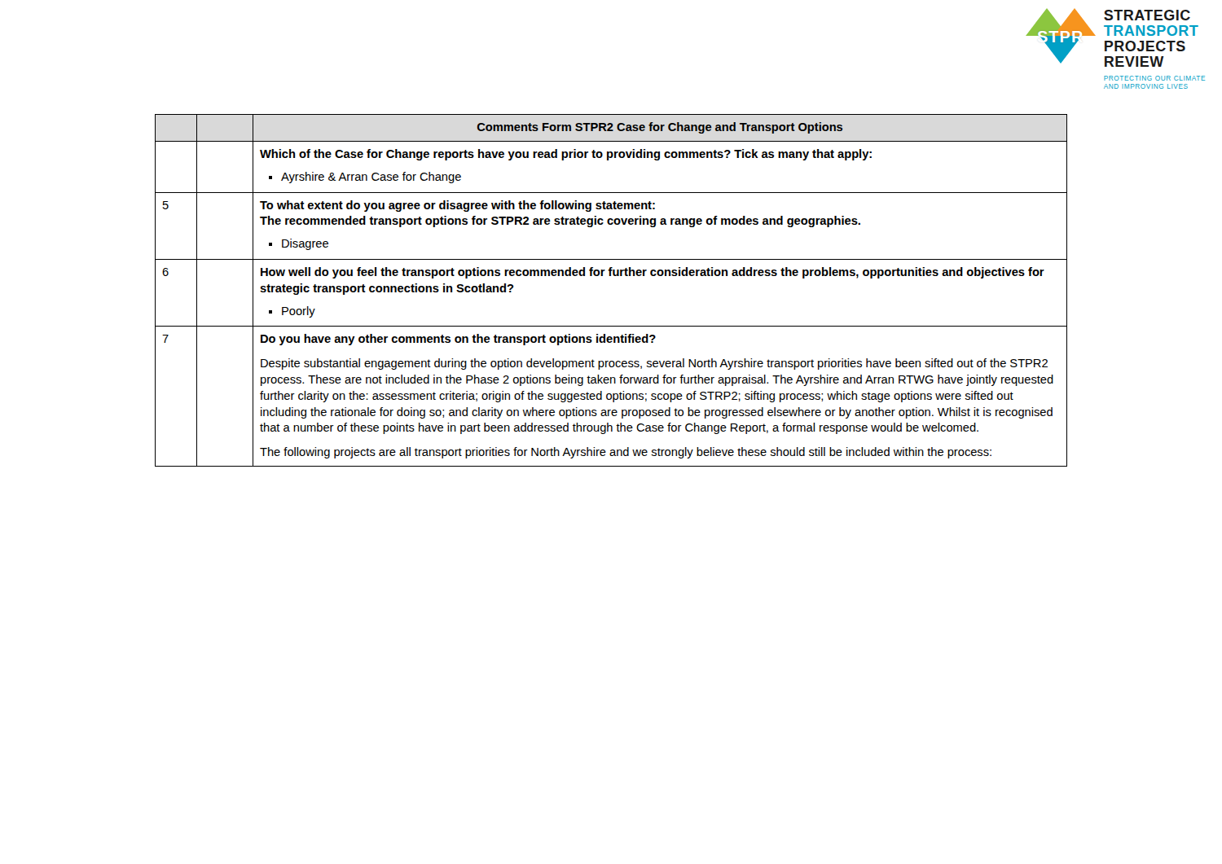STPR
STRATEGIC
TRANSPORT
PROJECTS
REVIEW
Protecting our climate
and improving lives
| | | Comments Form STPR2 Case for Change and Transport Options |
| | | Which of the Case for Change reports have you read prior to providing comments? Tick as many that apply: Ayrshire & Arran Case for Change |
| 5 | | To what extent do you agree or disagree with the following statement: The recommended transport options for STPR2 are strategic covering a range of modes and geographies. Disagree |
| 6 | | How well do you feel the transport options recommended for further consideration address the problems, opportunities and objectives for strategic transport connections in Scotland? Poorly |
| 7 | | Do you have any other comments on the transport options identified? Despite substantial engagement during the option development process, several North Ayrshire transport priorities have been sifted out of the STPR2 process. These are not included in the Phase 2 options being taken forward for further appraisal. The Ayrshire and Arran RTWG have jointly requested further clarity on the: assessment criteria; origin of the suggested options; scope of STRP2; sifting process; which stage options were sifted out including the rationale for doing so; and clarity on where options are proposed to be progressed elsewhere or by another option. Whilst it is recognised that a number of these points have in part been addressed through the Case for Change Report, a formal response would be welcomed. The following projects are all transport priorities for North Ayrshire and we strongly believe these should still be included within the process: |